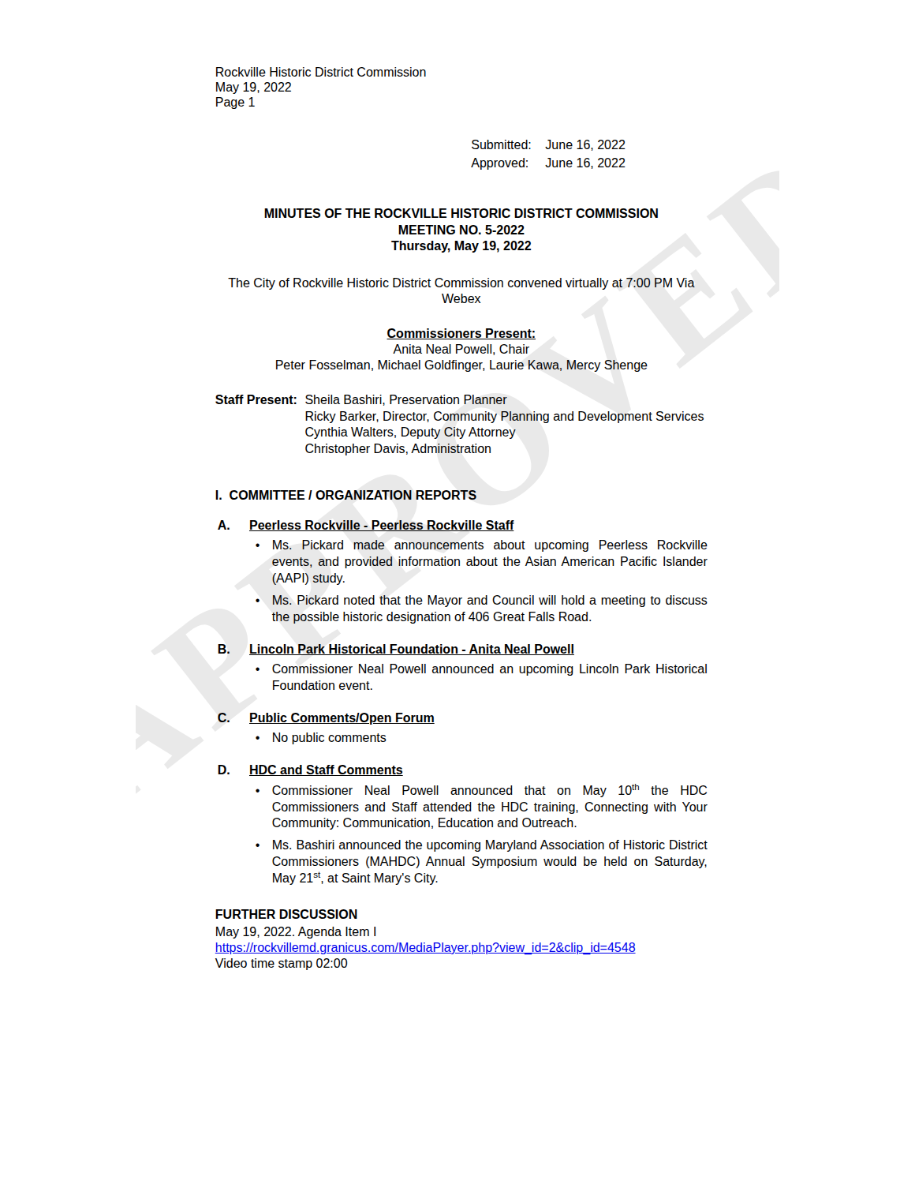APPROVED
Rockville Historic District Commission
May 19, 2022
Page 1
| Submitted: | June 16, 2022 |
| Approved: | June 16, 2022 |
MINUTES OF THE ROCKVILLE HISTORIC DISTRICT COMMISSION MEETING NO. 5-2022 Thursday, May 19, 2022
The City of Rockville Historic District Commission convened virtually at 7:00 PM Via Webex
Commissioners Present:
Anita Neal Powell, Chair
Peter Fosselman, Michael Goldfinger, Laurie Kawa, Mercy Shenge
| Staff Present: | Sheila Bashiri, Preservation Planner |
| | Ricky Barker, Director, Community Planning and Development Services |
| | Cynthia Walters, Deputy City Attorney |
| | Christopher Davis, Administration |
I. COMMITTEE / ORGANIZATION REPORTS
A. Peerless Rockville - Peerless Rockville Staff
Ms. Pickard made announcements about upcoming Peerless Rockville events, and provided information about the Asian American Pacific Islander (AAPI) study.
Ms. Pickard noted that the Mayor and Council will hold a meeting to discuss the possible historic designation of 406 Great Falls Road.
B. Lincoln Park Historical Foundation - Anita Neal Powell
Commissioner Neal Powell announced an upcoming Lincoln Park Historical Foundation event.
C. Public Comments/Open Forum
No public comments
D. HDC and Staff Comments
Commissioner Neal Powell announced that on May 10th the HDC Commissioners and Staff attended the HDC training, Connecting with Your Community: Communication, Education and Outreach.
Ms. Bashiri announced the upcoming Maryland Association of Historic District Commissioners (MAHDC) Annual Symposium would be held on Saturday, May 21st, at Saint Mary's City.
FURTHER DISCUSSION
May 19, 2022. Agenda Item I
https://rockvillemd.granicus.com/MediaPlayer.php?view_id=2&clip_id=4548
Video time stamp 02:00